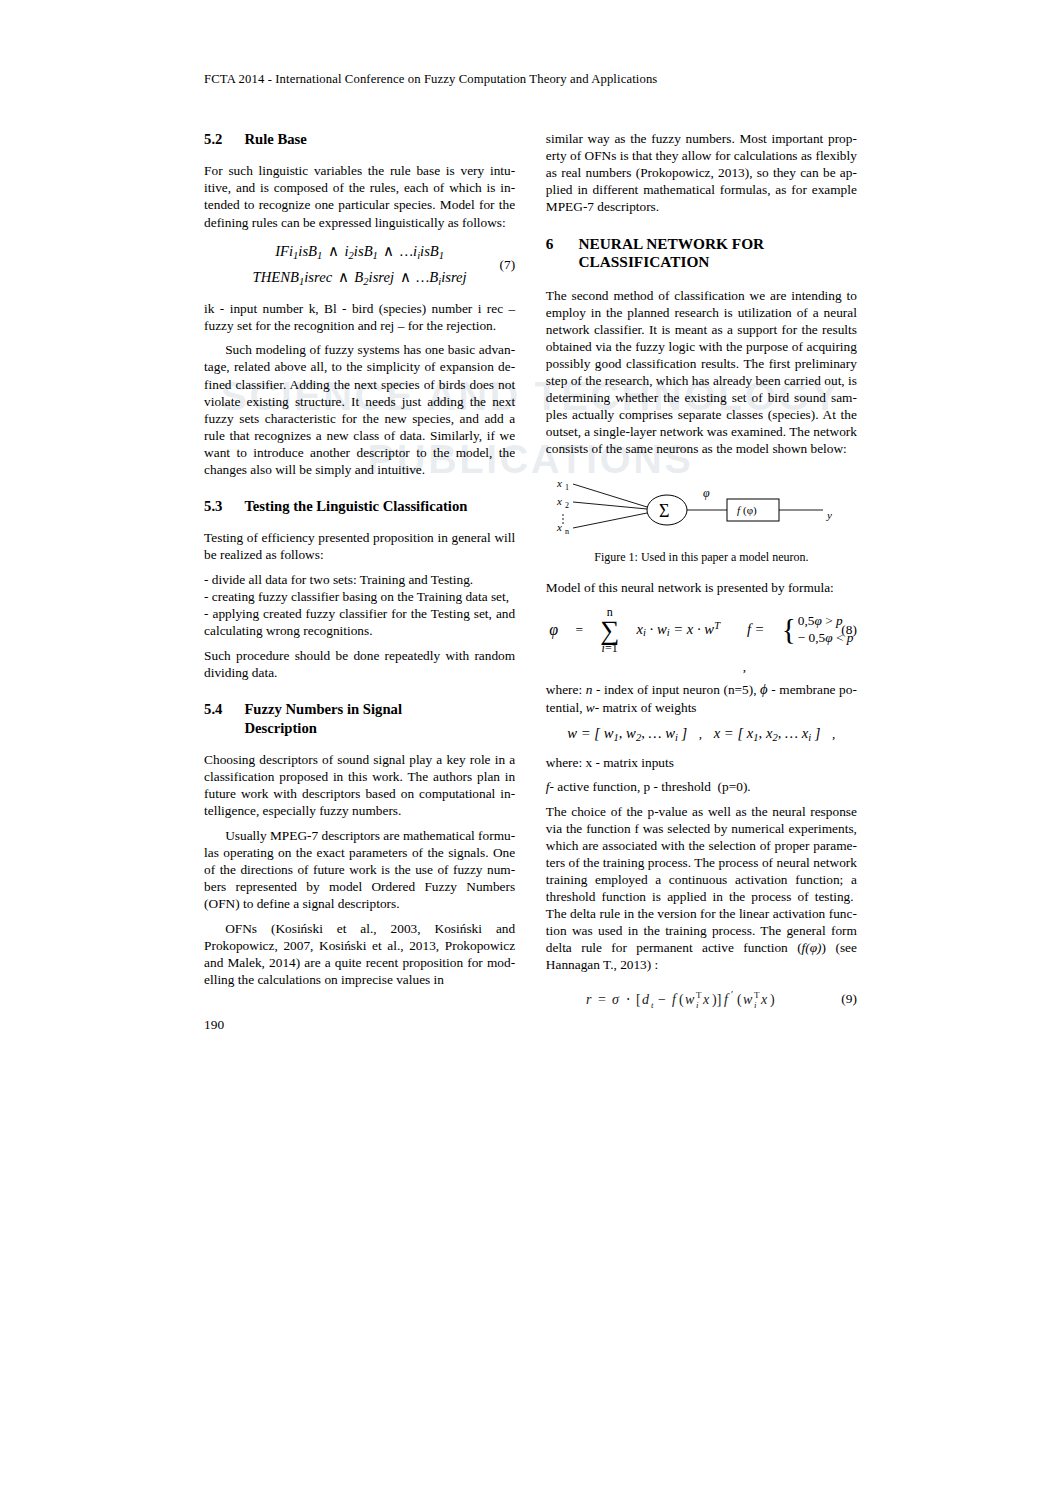FCTA 2014 - International Conference on Fuzzy Computation Theory and Applications
SCIENCE AND TECHNOLOGY PUBLICATIONS
5.2 Rule Base
For such linguistic variables the rule base is very intuitive, and is composed of the rules, each of which is intended to recognize one particular species. Model for the defining rules can be expressed linguistically as follows:
IFi1isB1 ∧ i2isB1 ∧ …iiisB1
THENB1isrec ∧ B2isrej ∧ …Biisrej
(7)
ik - input number k, Bl - bird (species) number i rec – fuzzy set for the recognition and rej – for the rejection.
Such modeling of fuzzy systems has one basic advantage, related above all, to the simplicity of expansion defined classifier. Adding the next species of birds does not violate existing structure. It needs just adding the next fuzzy sets characteristic for the new species, and add a rule that recognizes a new class of data. Similarly, if we want to introduce another descriptor to the model, the changes also will be simply and intuitive.
5.3 Testing the Linguistic Classification
Testing of efficiency presented proposition in general will be realized as follows:
- divide all data for two sets: Training and Testing. - creating fuzzy classifier basing on the Training data set, - applying created fuzzy classifier for the Testing set, and calculating wrong recognitions.
Such procedure should be done repeatedly with random dividing data.
5.4 Fuzzy Numbers in Signal
Description
Choosing descriptors of sound signal play a key role in a classification proposed in this work. The authors plan in future work with descriptors based on computational intelligence, especially fuzzy numbers.
Usually MPEG-7 descriptors are mathematical formulas operating on the exact parameters of the signals. One of the directions of future work is the use of fuzzy numbers represented by model Ordered Fuzzy Numbers (OFN) to define a signal descriptors.
OFNs (Kosiński et al., 2003, Kosiński and Prokopowicz, 2007, Kosiński et al., 2013, Prokopowicz and Malek, 2014) are a quite recent proposition for modelling the calculations on imprecise values in
similar way as the fuzzy numbers. Most important property of OFNs is that they allow for calculations as flexibly as real numbers (Prokopowicz, 2013), so they can be applied in different mathematical formulas, as for example MPEG-7 descriptors.
6 NEURAL NETWORK FOR CLASSIFICATION
The second method of classification we are intending to employ in the planned research is utilization of a neural network classifier. It is meant as a support for the results obtained via the fuzzy logic with the purpose of acquiring possibly good classification results. The first preliminary step of the research, which has already been carried out, is determining whether the existing set of bird sound samples actually comprises separate classes (species). At the outset, a single-layer network was examined. The network consists of the same neurons as the model shown below:
x 1 x 2 x n Σ φ f (φ) y
Figure 1: Used in this paper a model neuron.
Model of this neural network is presented by formula:
φ = n ∑ i=1 xi · wi = x · wT f = { 0,5φ > p − 0,5φ < p (8)
,
where: n - index of input neuron (n=5), ϕ - membrane potential, w- matrix of weights
w = [ w1, w2, … wi ] , x = [ x1, x2, … xi ] ,
where: x - matrix inputs
f- active function, p - threshold (p=0).
The choice of the p-value as well as the neural response via the function f was selected by numerical experiments, which are associated with the selection of proper parameters of the training process. The process of neural network training employed a continuous activation function; a threshold function is applied in the process of testing. The delta rule in the version for the linear activation function was used in the training process. The general form delta rule for permanent active function (f(φ)) (see Hannagan T., 2013) :
r = σ ⋅ [ d t − f ( w i T x )] f ′ ( w i T x ) (9)
190